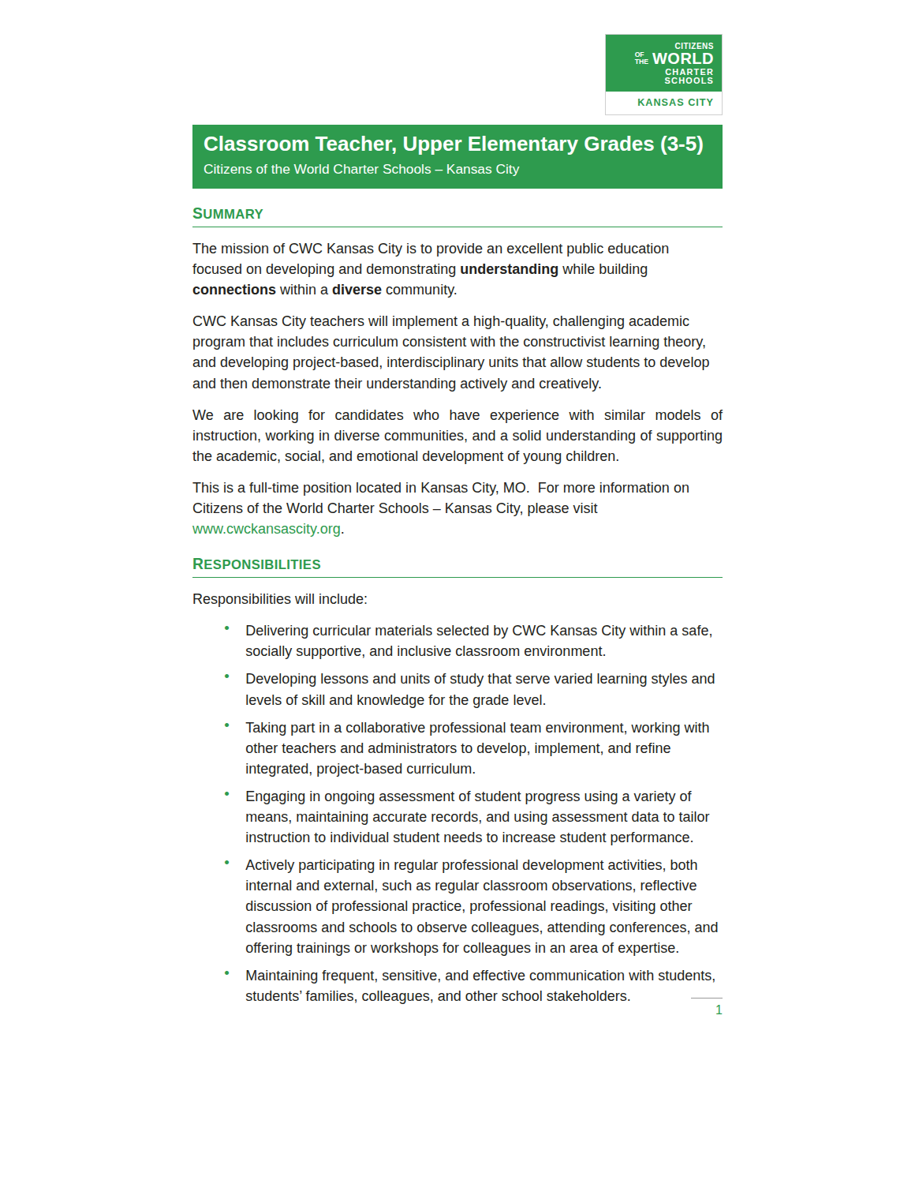CITIZENS
OF
THE WORLD
CHARTER SCHOOLS
KANSAS CITY
Classroom Teacher, Upper Elementary Grades (3-5)
Citizens of the World Charter Schools – Kansas City
Summary
The mission of CWC Kansas City is to provide an excellent public education focused on developing and demonstrating understanding while building connections within a diverse community.
CWC Kansas City teachers will implement a high-quality, challenging academic program that includes curriculum consistent with the constructivist learning theory, and developing project-based, interdisciplinary units that allow students to develop and then demonstrate their understanding actively and creatively.
We are looking for candidates who have experience with similar models of instruction, working in diverse communities, and a solid understanding of supporting the academic, social, and emotional development of young children.
This is a full-time position located in Kansas City, MO. For more information on Citizens of the World Charter Schools – Kansas City, please visit www.cwckansascity.org.
Responsibilities
Responsibilities will include:
Delivering curricular materials selected by CWC Kansas City within a safe, socially supportive, and inclusive classroom environment.
Developing lessons and units of study that serve varied learning styles and levels of skill and knowledge for the grade level.
Taking part in a collaborative professional team environment, working with other teachers and administrators to develop, implement, and refine integrated, project-based curriculum.
Engaging in ongoing assessment of student progress using a variety of means, maintaining accurate records, and using assessment data to tailor instruction to individual student needs to increase student performance.
Actively participating in regular professional development activities, both internal and external, such as regular classroom observations, reflective discussion of professional practice, professional readings, visiting other classrooms and schools to observe colleagues, attending conferences, and offering trainings or workshops for colleagues in an area of expertise.
Maintaining frequent, sensitive, and effective communication with students, students’ families, colleagues, and other school stakeholders.
1